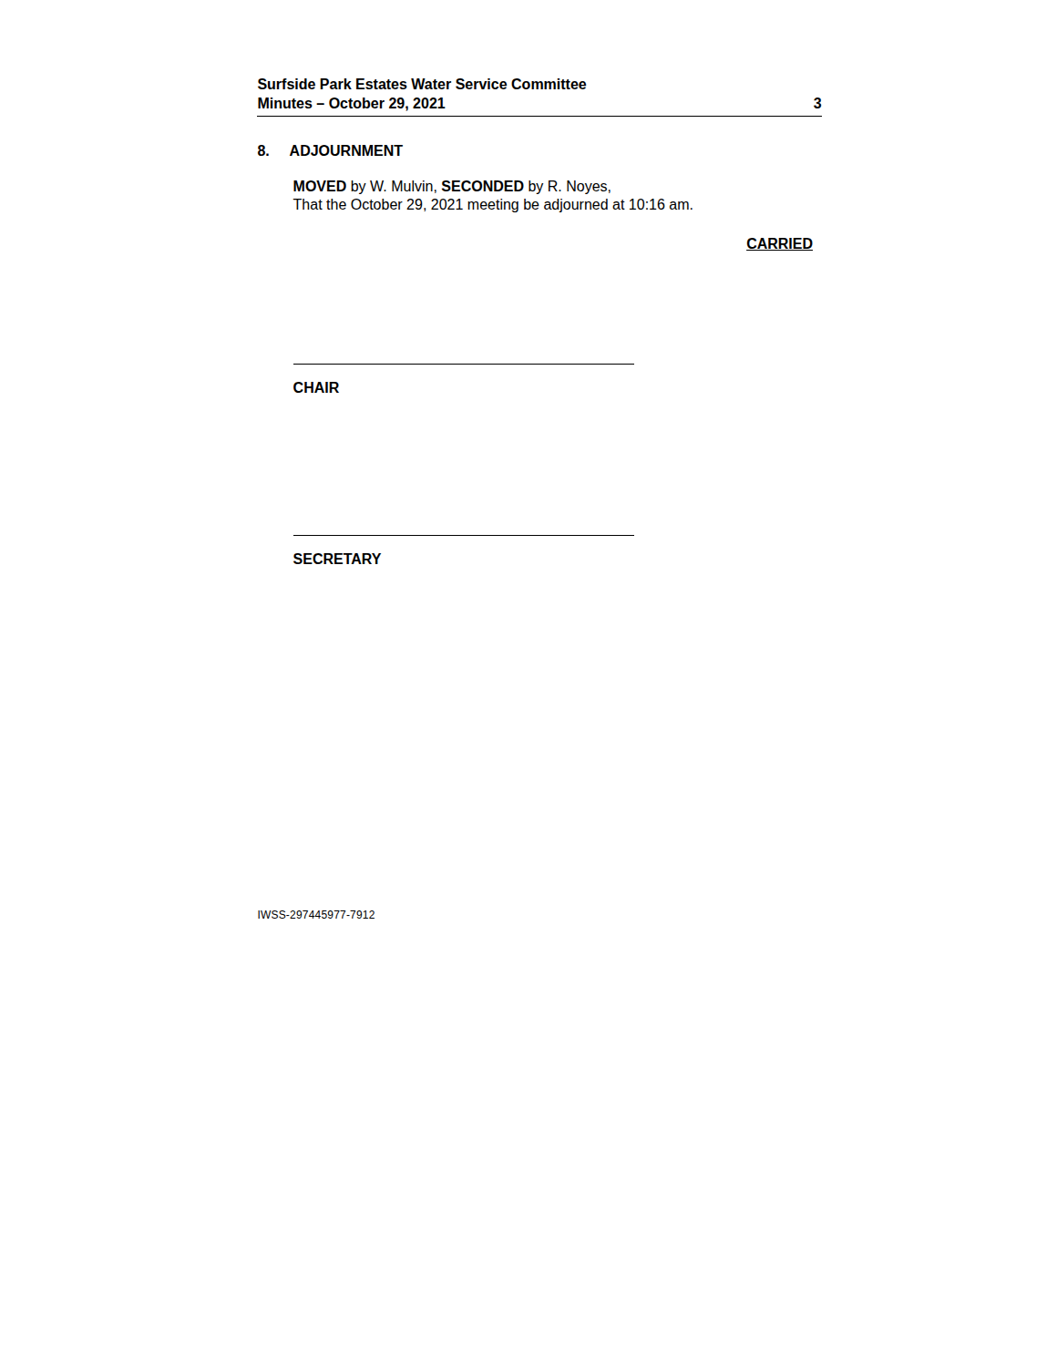Surfside Park Estates Water Service Committee
Minutes – October 29, 2021
3
8. ADJOURNMENT
MOVED by W. Mulvin, SECONDED by R. Noyes,
That the October 29, 2021 meeting be adjourned at 10:16 am.
CARRIED
CHAIR
SECRETARY
IWSS-297445977-7912